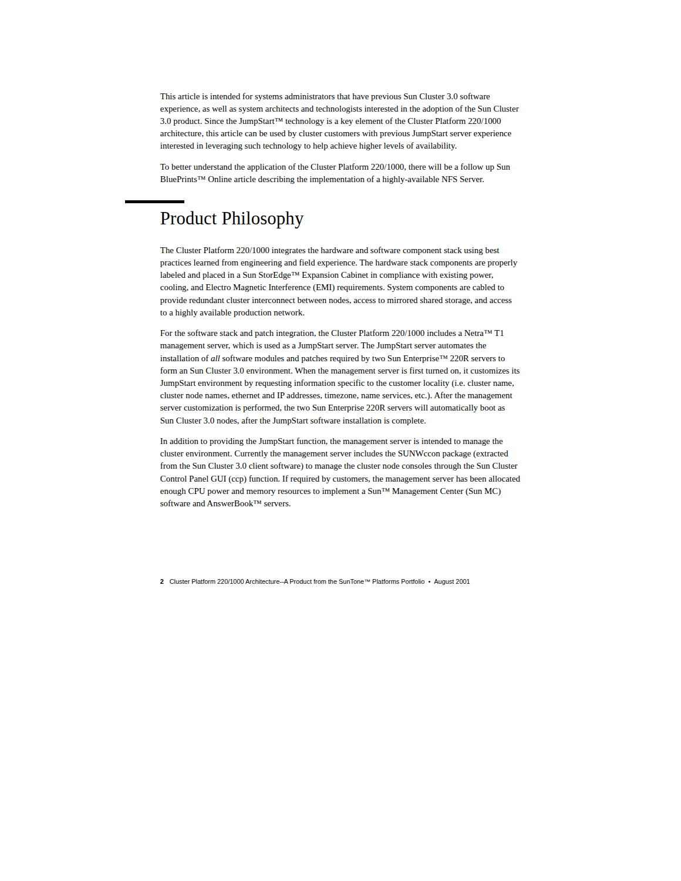This article is intended for systems administrators that have previous Sun Cluster 3.0 software experience, as well as system architects and technologists interested in the adoption of the Sun Cluster 3.0 product. Since the JumpStart™ technology is a key element of the Cluster Platform 220/1000 architecture, this article can be used by cluster customers with previous JumpStart server experience interested in leveraging such technology to help achieve higher levels of availability.
To better understand the application of the Cluster Platform 220/1000, there will be a follow up Sun BluePrints™ Online article describing the implementation of a highly-available NFS Server.
Product Philosophy
The Cluster Platform 220/1000 integrates the hardware and software component stack using best practices learned from engineering and field experience. The hardware stack components are properly labeled and placed in a Sun StorEdge™ Expansion Cabinet in compliance with existing power, cooling, and Electro Magnetic Interference (EMI) requirements. System components are cabled to provide redundant cluster interconnect between nodes, access to mirrored shared storage, and access to a highly available production network.
For the software stack and patch integration, the Cluster Platform 220/1000 includes a Netra™ T1 management server, which is used as a JumpStart server. The JumpStart server automates the installation of all software modules and patches required by two Sun Enterprise™ 220R servers to form an Sun Cluster 3.0 environment. When the management server is first turned on, it customizes its JumpStart environment by requesting information specific to the customer locality (i.e. cluster name, cluster node names, ethernet and IP addresses, timezone, name services, etc.). After the management server customization is performed, the two Sun Enterprise 220R servers will automatically boot as Sun Cluster 3.0 nodes, after the JumpStart software installation is complete.
In addition to providing the JumpStart function, the management server is intended to manage the cluster environment. Currently the management server includes the SUNWccon package (extracted from the Sun Cluster 3.0 client software) to manage the cluster node consoles through the Sun Cluster Control Panel GUI (ccp) function. If required by customers, the management server has been allocated enough CPU power and memory resources to implement a Sun™ Management Center (Sun MC) software and AnswerBook™ servers.
2 Cluster Platform 220/1000 Architecture--A Product from the SunTone™ Platforms Portfolio • August 2001